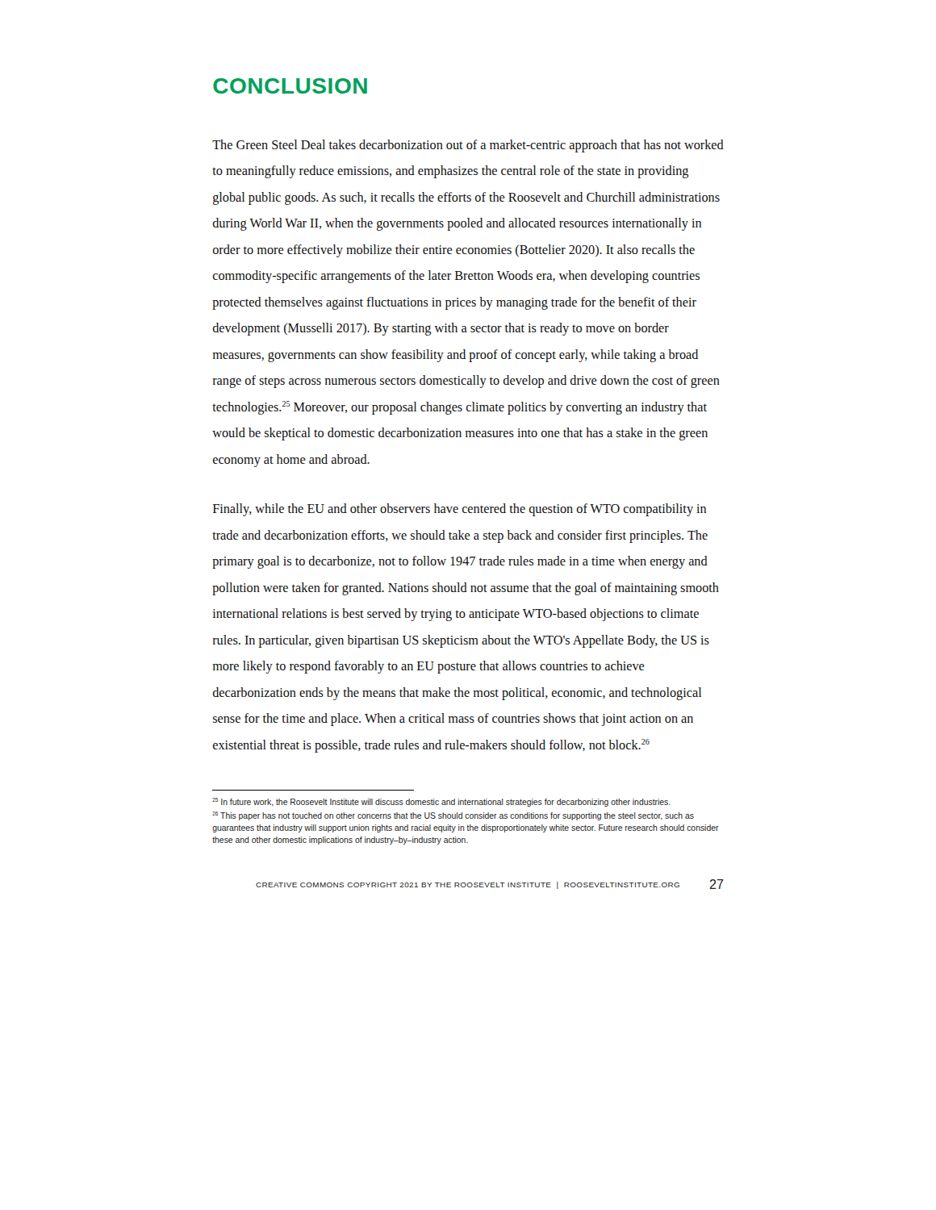CONCLUSION
The Green Steel Deal takes decarbonization out of a market-centric approach that has not worked to meaningfully reduce emissions, and emphasizes the central role of the state in providing global public goods. As such, it recalls the efforts of the Roosevelt and Churchill administrations during World War II, when the governments pooled and allocated resources internationally in order to more effectively mobilize their entire economies (Bottelier 2020). It also recalls the commodity-specific arrangements of the later Bretton Woods era, when developing countries protected themselves against fluctuations in prices by managing trade for the benefit of their development (Musselli 2017). By starting with a sector that is ready to move on border measures, governments can show feasibility and proof of concept early, while taking a broad range of steps across numerous sectors domestically to develop and drive down the cost of green technologies.25 Moreover, our proposal changes climate politics by converting an industry that would be skeptical to domestic decarbonization measures into one that has a stake in the green economy at home and abroad.
Finally, while the EU and other observers have centered the question of WTO compatibility in trade and decarbonization efforts, we should take a step back and consider first principles. The primary goal is to decarbonize, not to follow 1947 trade rules made in a time when energy and pollution were taken for granted. Nations should not assume that the goal of maintaining smooth international relations is best served by trying to anticipate WTO-based objections to climate rules. In particular, given bipartisan US skepticism about the WTO's Appellate Body, the US is more likely to respond favorably to an EU posture that allows countries to achieve decarbonization ends by the means that make the most political, economic, and technological sense for the time and place. When a critical mass of countries shows that joint action on an existential threat is possible, trade rules and rule-makers should follow, not block.26
25 In future work, the Roosevelt Institute will discuss domestic and international strategies for decarbonizing other industries.
26 This paper has not touched on other concerns that the US should consider as conditions for supporting the steel sector, such as guarantees that industry will support union rights and racial equity in the disproportionately white sector. Future research should consider these and other domestic implications of industry–by–industry action.
CREATIVE COMMONS COPYRIGHT 2021 BY THE ROOSEVELT INSTITUTE | ROOSEVELTINSTITUTE.ORG
27